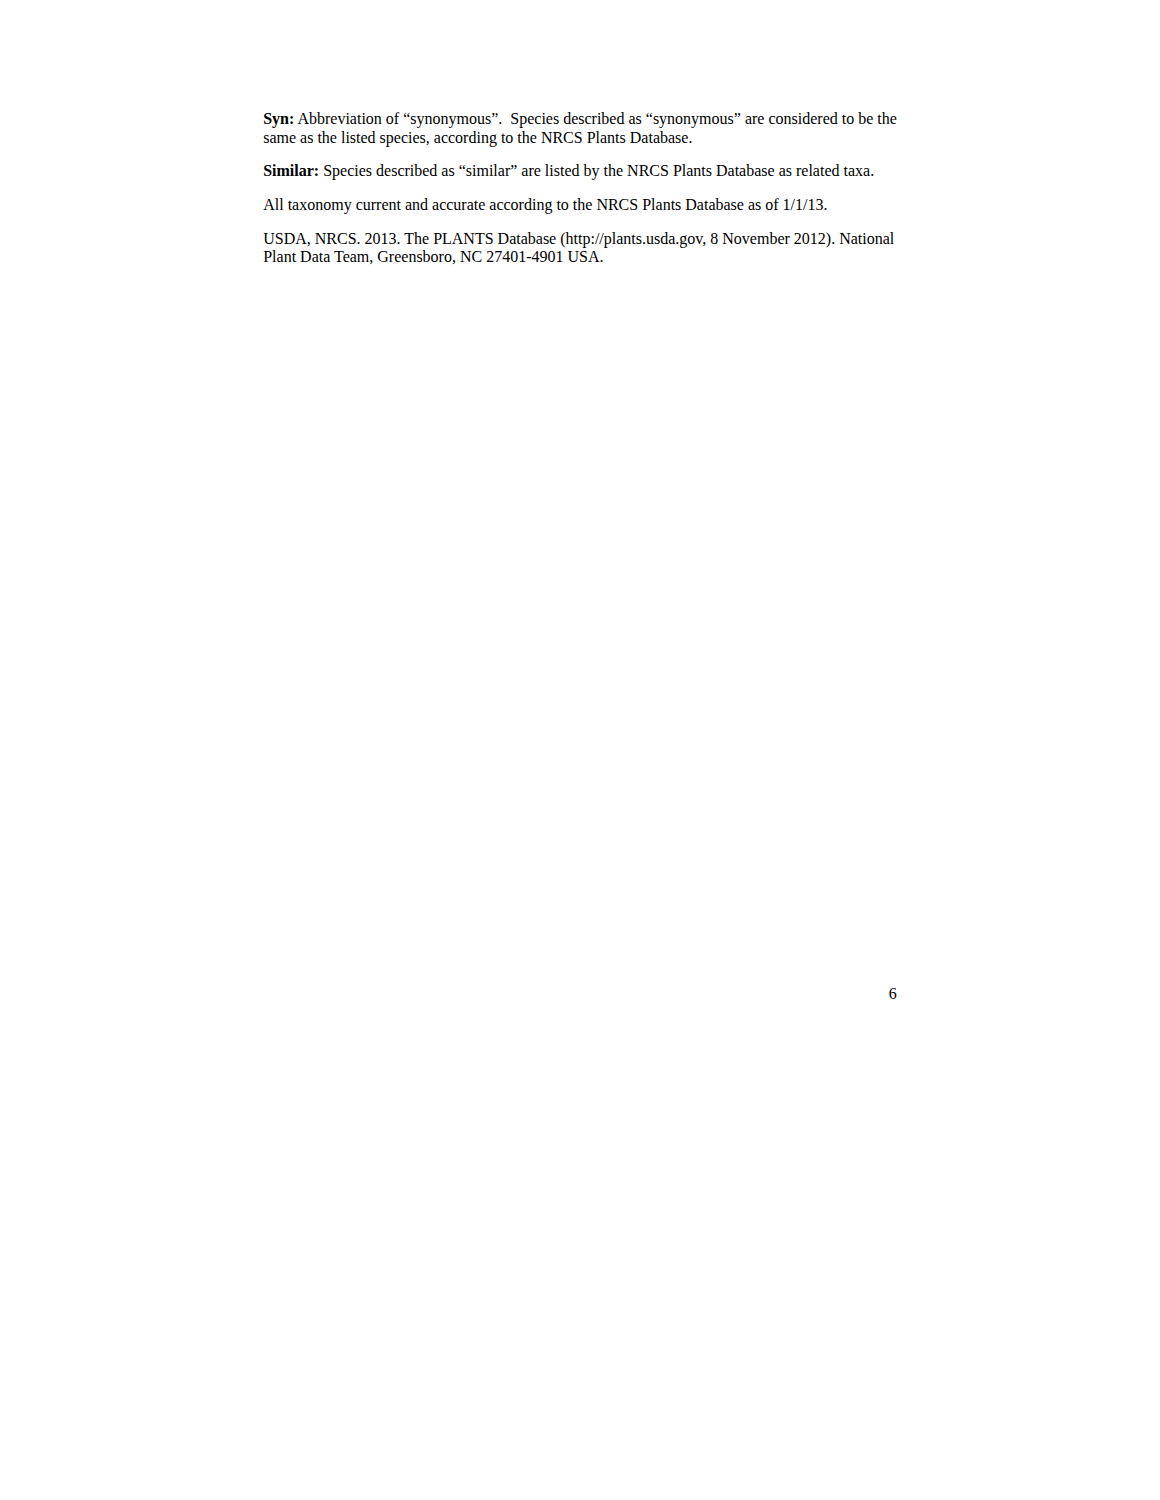Syn: Abbreviation of “synonymous”. Species described as “synonymous” are considered to be the same as the listed species, according to the NRCS Plants Database.
Similar: Species described as “similar” are listed by the NRCS Plants Database as related taxa.
All taxonomy current and accurate according to the NRCS Plants Database as of 1/1/13.
USDA, NRCS. 2013. The PLANTS Database (http://plants.usda.gov, 8 November 2012). National Plant Data Team, Greensboro, NC 27401-4901 USA.
6